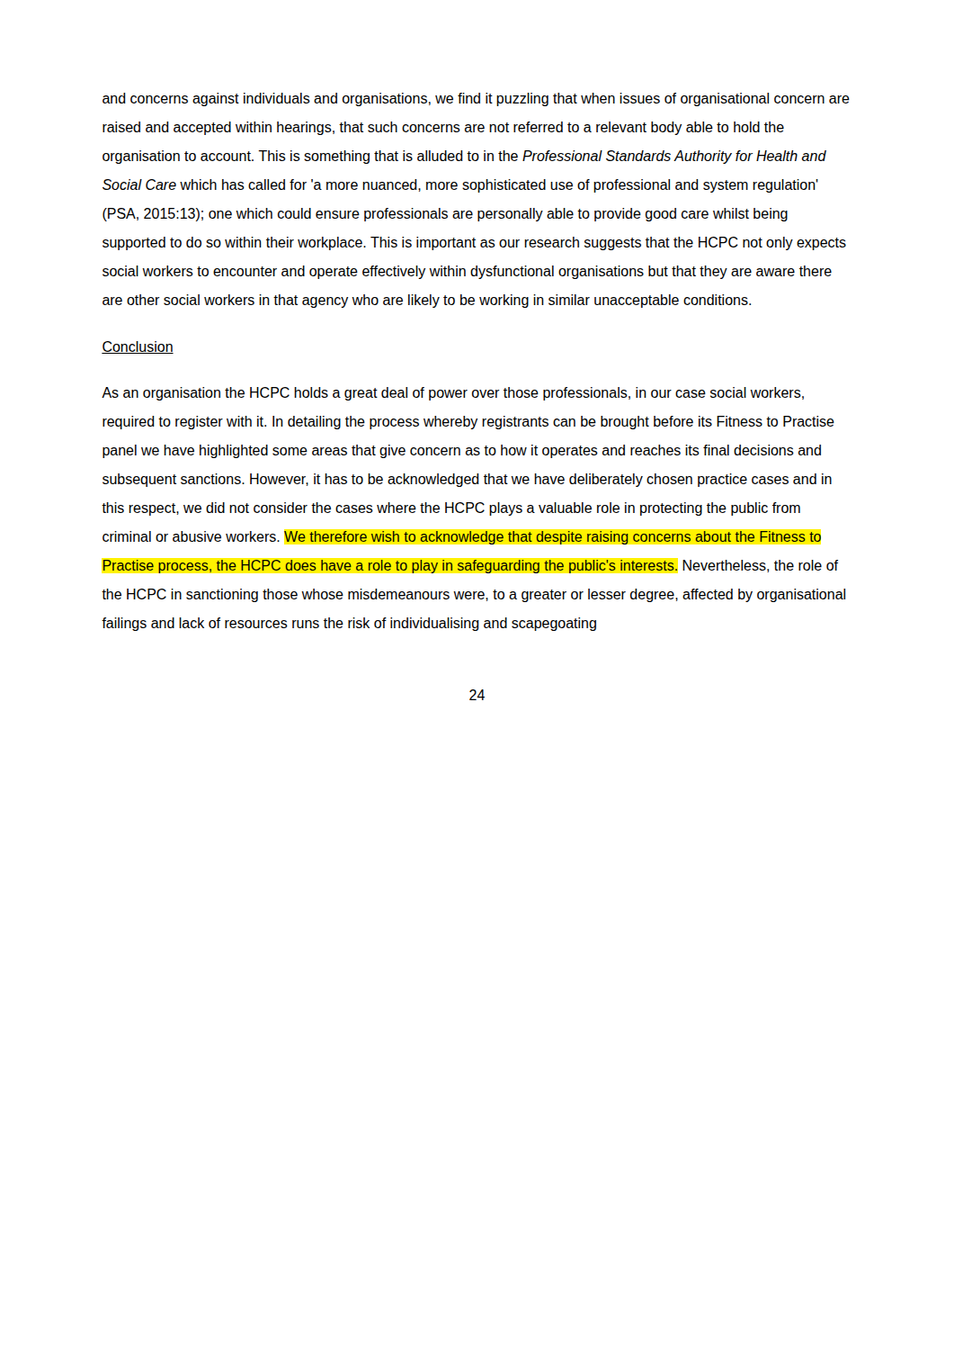and concerns against individuals and organisations, we find it puzzling that when issues of organisational concern are raised and accepted within hearings, that such concerns are not referred to a relevant body able to hold the organisation to account. This is something that is alluded to in the Professional Standards Authority for Health and Social Care which has called for 'a more nuanced, more sophisticated use of professional and system regulation' (PSA, 2015:13); one which could ensure professionals are personally able to provide good care whilst being supported to do so within their workplace. This is important as our research suggests that the HCPC not only expects social workers to encounter and operate effectively within dysfunctional organisations but that they are aware there are other social workers in that agency who are likely to be working in similar unacceptable conditions.
Conclusion
As an organisation the HCPC holds a great deal of power over those professionals, in our case social workers, required to register with it. In detailing the process whereby registrants can be brought before its Fitness to Practise panel we have highlighted some areas that give concern as to how it operates and reaches its final decisions and subsequent sanctions. However, it has to be acknowledged that we have deliberately chosen practice cases and in this respect, we did not consider the cases where the HCPC plays a valuable role in protecting the public from criminal or abusive workers. We therefore wish to acknowledge that despite raising concerns about the Fitness to Practise process, the HCPC does have a role to play in safeguarding the public's interests. Nevertheless, the role of the HCPC in sanctioning those whose misdemeanours were, to a greater or lesser degree, affected by organisational failings and lack of resources runs the risk of individualising and scapegoating
24